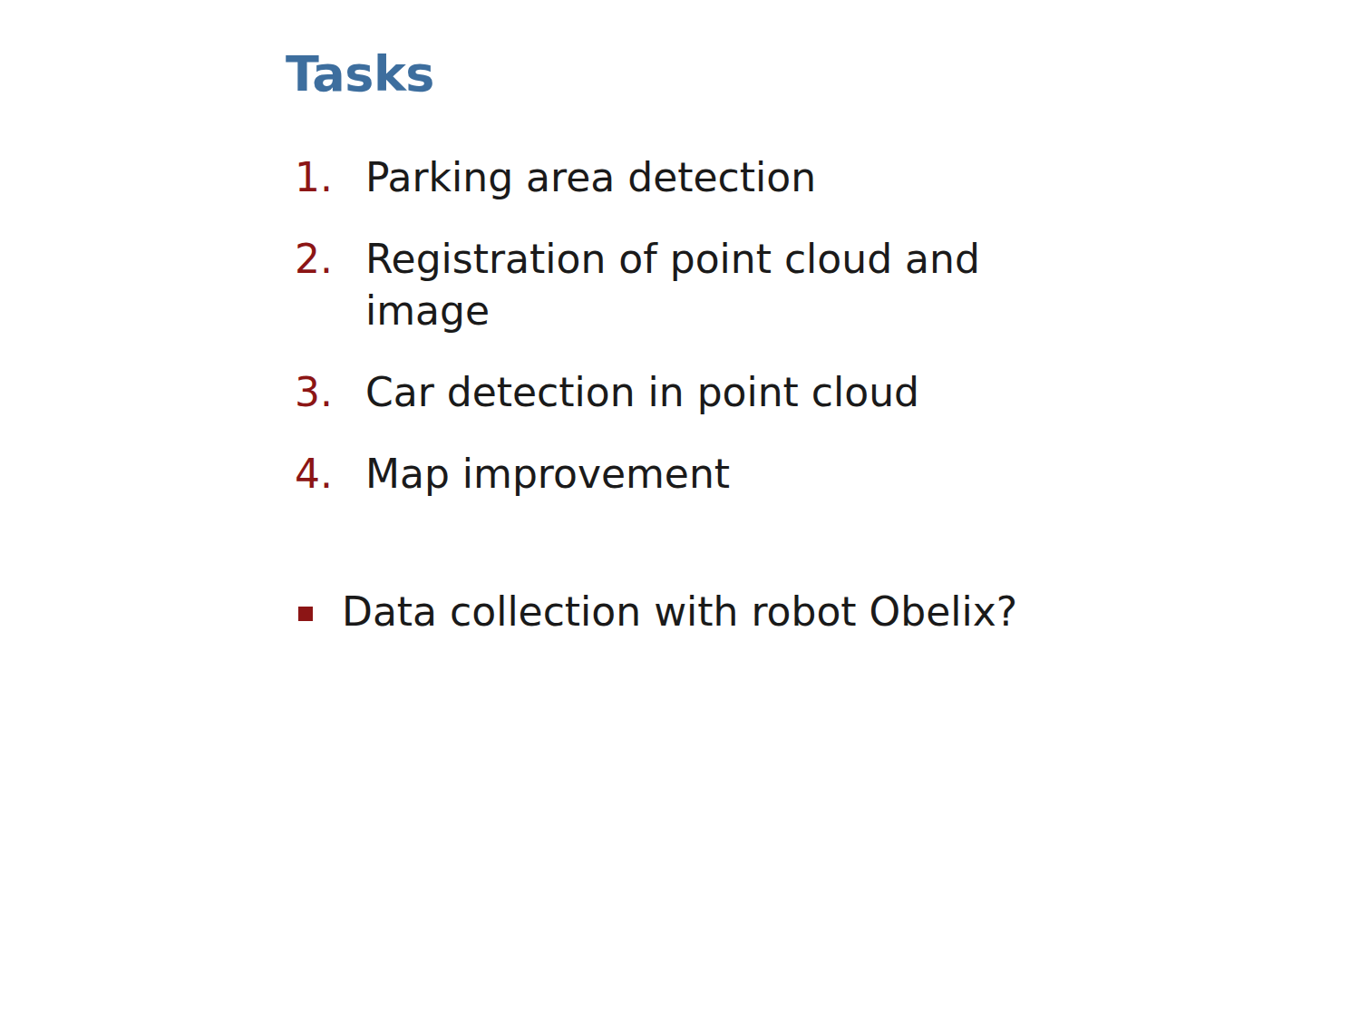Tasks
Parking area detection
Registration of point cloud and image
Car detection in point cloud
Map improvement
Data collection with robot Obelix?